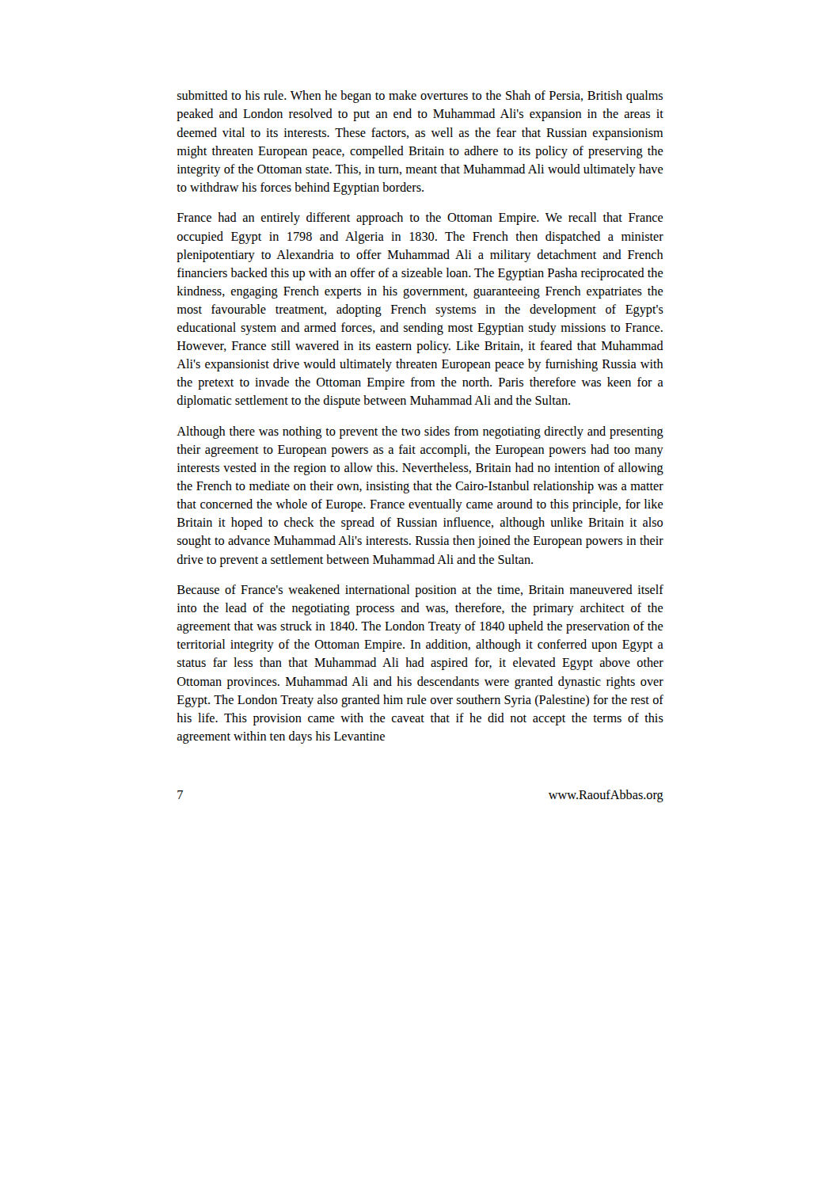submitted to his rule. When he began to make overtures to the Shah of Persia, British qualms peaked and London resolved to put an end to Muhammad Ali's expansion in the areas it deemed vital to its interests. These factors, as well as the fear that Russian expansionism might threaten European peace, compelled Britain to adhere to its policy of preserving the integrity of the Ottoman state. This, in turn, meant that Muhammad Ali would ultimately have to withdraw his forces behind Egyptian borders.
France had an entirely different approach to the Ottoman Empire. We recall that France occupied Egypt in 1798 and Algeria in 1830. The French then dispatched a minister plenipotentiary to Alexandria to offer Muhammad Ali a military detachment and French financiers backed this up with an offer of a sizeable loan. The Egyptian Pasha reciprocated the kindness, engaging French experts in his government, guaranteeing French expatriates the most favourable treatment, adopting French systems in the development of Egypt's educational system and armed forces, and sending most Egyptian study missions to France. However, France still wavered in its eastern policy. Like Britain, it feared that Muhammad Ali's expansionist drive would ultimately threaten European peace by furnishing Russia with the pretext to invade the Ottoman Empire from the north. Paris therefore was keen for a diplomatic settlement to the dispute between Muhammad Ali and the Sultan.
Although there was nothing to prevent the two sides from negotiating directly and presenting their agreement to European powers as a fait accompli, the European powers had too many interests vested in the region to allow this. Nevertheless, Britain had no intention of allowing the French to mediate on their own, insisting that the Cairo-Istanbul relationship was a matter that concerned the whole of Europe. France eventually came around to this principle, for like Britain it hoped to check the spread of Russian influence, although unlike Britain it also sought to advance Muhammad Ali's interests. Russia then joined the European powers in their drive to prevent a settlement between Muhammad Ali and the Sultan.
Because of France's weakened international position at the time, Britain maneuvered itself into the lead of the negotiating process and was, therefore, the primary architect of the agreement that was struck in 1840. The London Treaty of 1840 upheld the preservation of the territorial integrity of the Ottoman Empire. In addition, although it conferred upon Egypt a status far less than that Muhammad Ali had aspired for, it elevated Egypt above other Ottoman provinces. Muhammad Ali and his descendants were granted dynastic rights over Egypt. The London Treaty also granted him rule over southern Syria (Palestine) for the rest of his life. This provision came with the caveat that if he did not accept the terms of this agreement within ten days his Levantine
7 www.RaoufAbbas.org